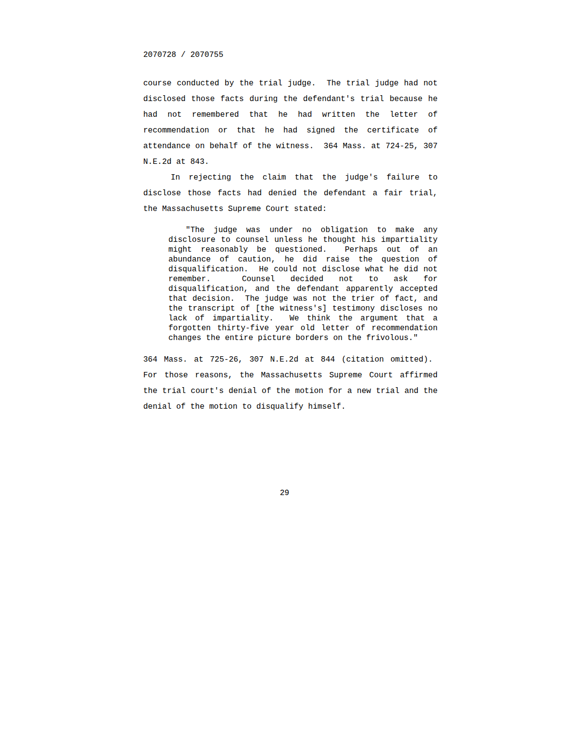2070728 / 2070755
course conducted by the trial judge. The trial judge had not disclosed those facts during the defendant's trial because he had not remembered that he had written the letter of recommendation or that he had signed the certificate of attendance on behalf of the witness. 364 Mass. at 724-25, 307 N.E.2d at 843.
In rejecting the claim that the judge's failure to disclose those facts had denied the defendant a fair trial, the Massachusetts Supreme Court stated:
"The judge was under no obligation to make any disclosure to counsel unless he thought his impartiality might reasonably be questioned. Perhaps out of an abundance of caution, he did raise the question of disqualification. He could not disclose what he did not remember. Counsel decided not to ask for disqualification, and the defendant apparently accepted that decision. The judge was not the trier of fact, and the transcript of [the witness's] testimony discloses no lack of impartiality. We think the argument that a forgotten thirty-five year old letter of recommendation changes the entire picture borders on the frivolous."
364 Mass. at 725-26, 307 N.E.2d at 844 (citation omitted). For those reasons, the Massachusetts Supreme Court affirmed the trial court's denial of the motion for a new trial and the denial of the motion to disqualify himself.
29